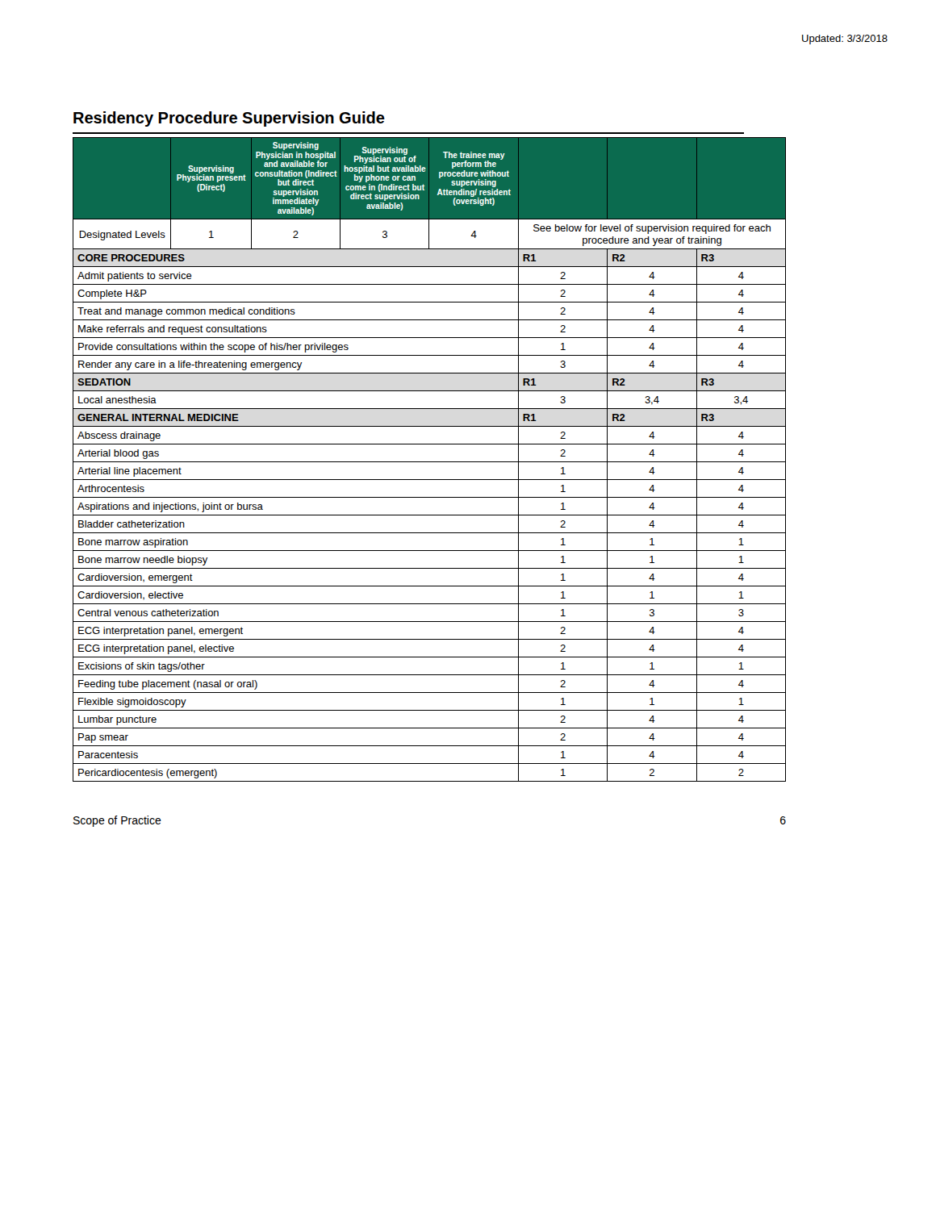Updated: 3/3/2018
Residency Procedure Supervision Guide
| | Supervising Physician present (Direct) | Supervising Physician in hospital and available for consultation (Indirect but direct supervision immediately available) | Supervising Physician out of hospital but available by phone or can come in (Indirect but direct supervision available) | The trainee may perform the procedure without supervising Attending/ resident (oversight) | | | |
| --- | --- | --- | --- | --- | --- | --- | --- |
| Designated Levels | 1 | 2 | 3 | 4 | See below for level of supervision required for each procedure and year of training |
| CORE PROCEDURES | R1 | R2 | R3 |
| Admit patients to service | 2 | 4 | 4 |
| Complete H&P | 2 | 4 | 4 |
| Treat and manage common medical conditions | 2 | 4 | 4 |
| Make referrals and request consultations | 2 | 4 | 4 |
| Provide consultations within the scope of his/her privileges | 1 | 4 | 4 |
| Render any care in a life-threatening emergency | 3 | 4 | 4 |
| SEDATION | R1 | R2 | R3 |
| Local anesthesia | 3 | 3,4 | 3,4 |
| GENERAL INTERNAL MEDICINE | R1 | R2 | R3 |
| Abscess drainage | 2 | 4 | 4 |
| Arterial blood gas | 2 | 4 | 4 |
| Arterial line placement | 1 | 4 | 4 |
| Arthrocentesis | 1 | 4 | 4 |
| Aspirations and injections, joint or bursa | 1 | 4 | 4 |
| Bladder catheterization | 2 | 4 | 4 |
| Bone marrow aspiration | 1 | 1 | 1 |
| Bone marrow needle biopsy | 1 | 1 | 1 |
| Cardioversion, emergent | 1 | 4 | 4 |
| Cardioversion, elective | 1 | 1 | 1 |
| Central venous catheterization | 1 | 3 | 3 |
| ECG interpretation panel, emergent | 2 | 4 | 4 |
| ECG interpretation panel, elective | 2 | 4 | 4 |
| Excisions of skin tags/other | 1 | 1 | 1 |
| Feeding tube placement (nasal or oral) | 2 | 4 | 4 |
| Flexible sigmoidoscopy | 1 | 1 | 1 |
| Lumbar puncture | 2 | 4 | 4 |
| Pap smear | 2 | 4 | 4 |
| Paracentesis | 1 | 4 | 4 |
| Pericardiocentesis (emergent) | 1 | 2 | 2 |
Scope of Practice 6